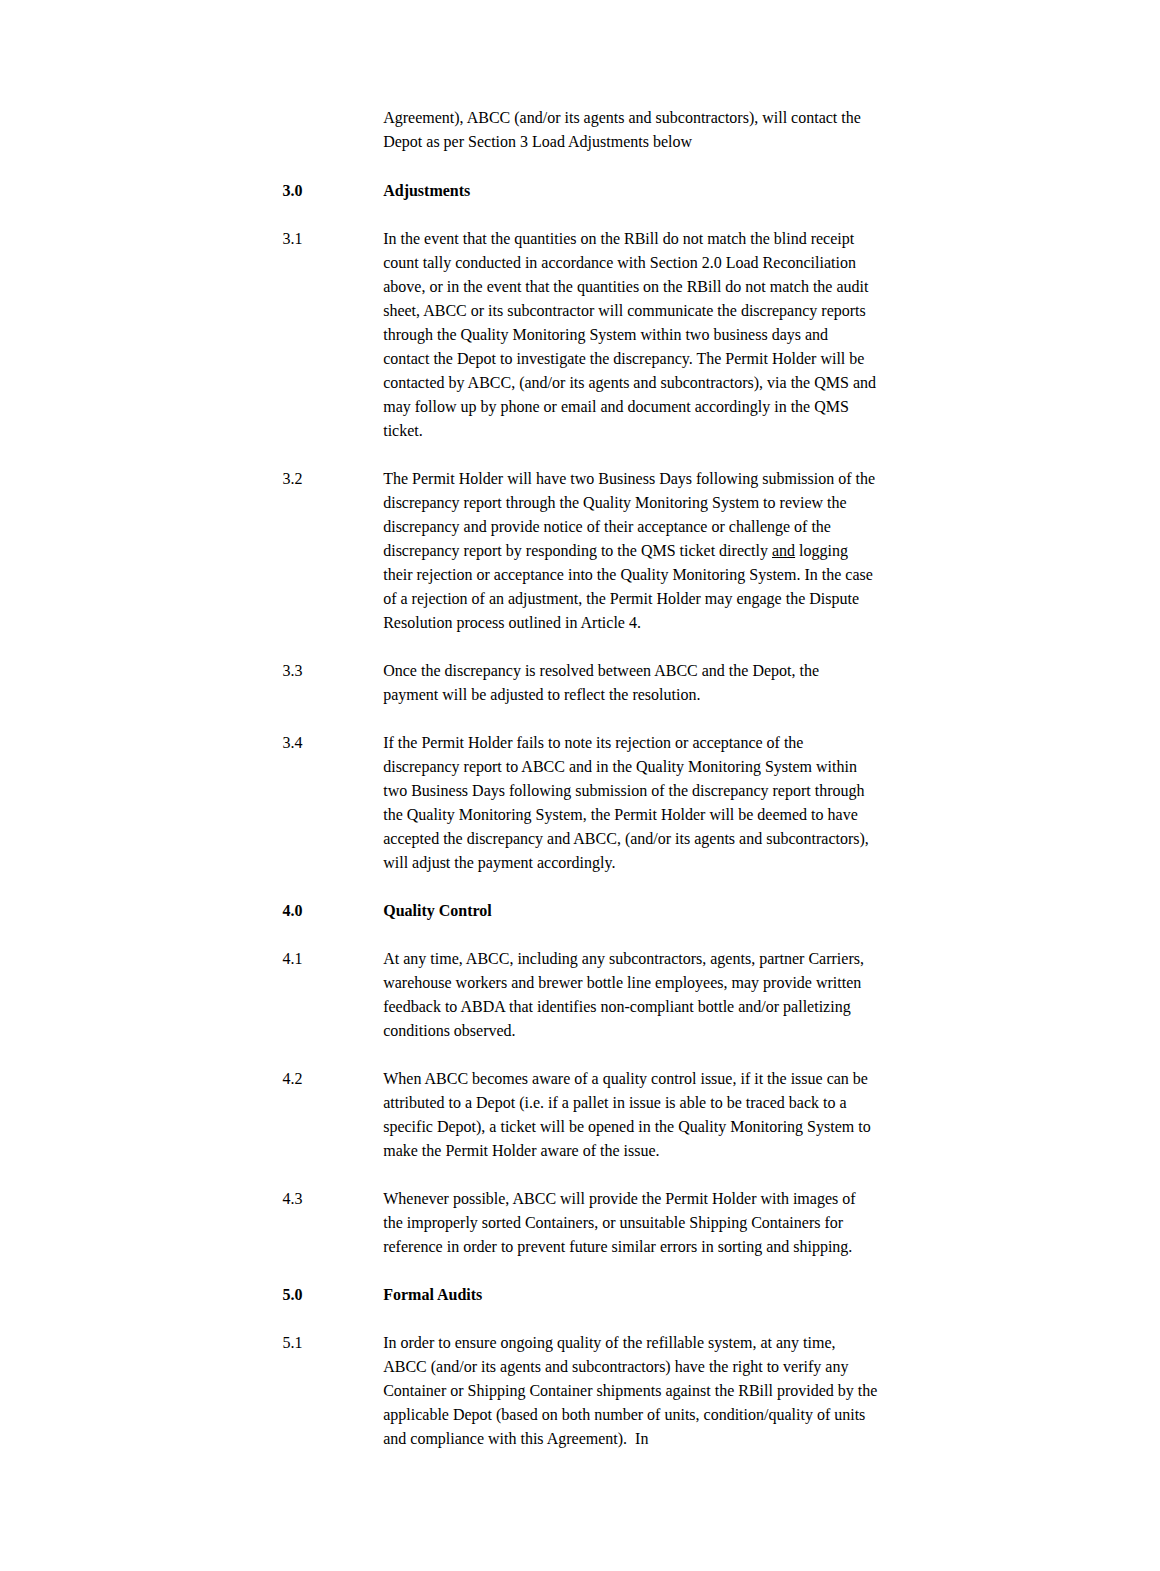Agreement), ABCC (and/or its agents and subcontractors), will contact the
Depot as per Section 3 Load Adjustments below
3.0
Adjustments
3.1
In the event that the quantities on the RBill do not match the blind receipt count tally conducted in accordance with Section 2.0 Load Reconciliation above, or in the event that the quantities on the RBill do not match the audit sheet, ABCC or its subcontractor will communicate the discrepancy reports through the Quality Monitoring System within two business days and contact the Depot to investigate the discrepancy. The Permit Holder will be contacted by ABCC, (and/or its agents and subcontractors), via the QMS and may follow up by phone or email and document accordingly in the QMS ticket.
3.2
The Permit Holder will have two Business Days following submission of the discrepancy report through the Quality Monitoring System to review the discrepancy and provide notice of their acceptance or challenge of the discrepancy report by responding to the QMS ticket directly and logging their rejection or acceptance into the Quality Monitoring System. In the case of a rejection of an adjustment, the Permit Holder may engage the Dispute Resolution process outlined in Article 4.
3.3
Once the discrepancy is resolved between ABCC and the Depot, the payment will be adjusted to reflect the resolution.
3.4
If the Permit Holder fails to note its rejection or acceptance of the discrepancy report to ABCC and in the Quality Monitoring System within two Business Days following submission of the discrepancy report through the Quality Monitoring System, the Permit Holder will be deemed to have accepted the discrepancy and ABCC, (and/or its agents and subcontractors), will adjust the payment accordingly.
4.0
Quality Control
4.1
At any time, ABCC, including any subcontractors, agents, partner Carriers, warehouse workers and brewer bottle line employees, may provide written feedback to ABDA that identifies non-compliant bottle and/or palletizing conditions observed.
4.2
When ABCC becomes aware of a quality control issue, if it the issue can be attributed to a Depot (i.e. if a pallet in issue is able to be traced back to a specific Depot), a ticket will be opened in the Quality Monitoring System to make the Permit Holder aware of the issue.
4.3
Whenever possible, ABCC will provide the Permit Holder with images of the improperly sorted Containers, or unsuitable Shipping Containers for reference in order to prevent future similar errors in sorting and shipping.
5.0
Formal Audits
5.1
In order to ensure ongoing quality of the refillable system, at any time, ABCC (and/or its agents and subcontractors) have the right to verify any Container or Shipping Container shipments against the RBill provided by the applicable Depot (based on both number of units, condition/quality of units and compliance with this Agreement). In